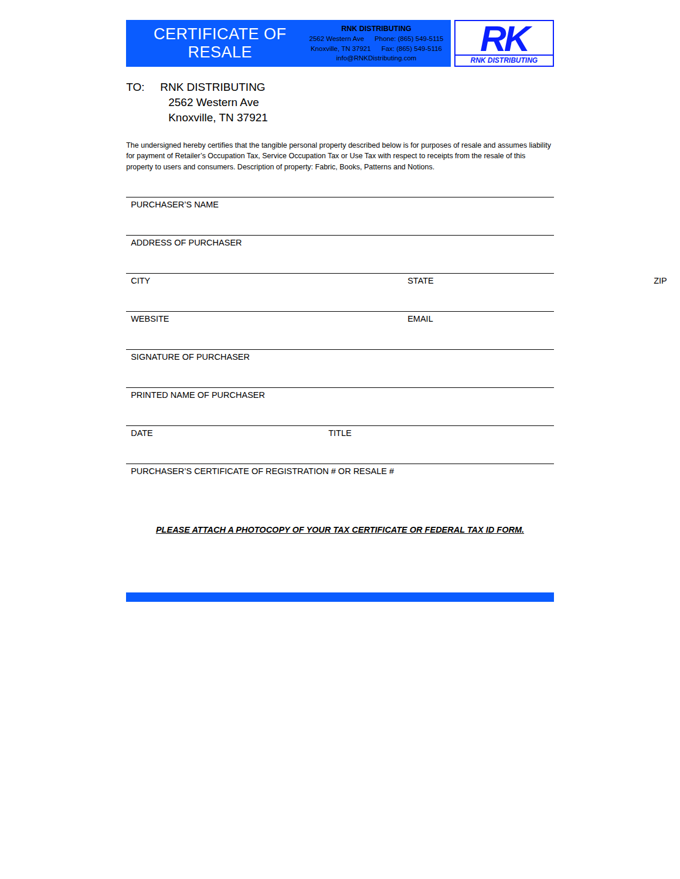CERTIFICATE OF
RESALE
RNK DISTRIBUTING
2562 Western Ave
Phone: (865) 549-5115
Knoxville, TN 37921
Fax: (865) 549-5116
info@RNKDistributing.com
RK
RNK DISTRIBUTING
TO: RNK DISTRIBUTING
2562 Western Ave
Knoxville, TN 37921
The undersigned hereby certifies that the tangible personal property described below is for purposes of resale and assumes liability for payment of Retailer’s Occupation Tax, Service Occupation Tax or Use Tax with respect to receipts from the resale of this property to users and consumers. Description of property: Fabric, Books, Patterns and Notions.
PURCHASER’S NAME
ADDRESS OF PURCHASER
CITY STATE ZIP
WEBSITE EMAIL
SIGNATURE OF PURCHASER
PRINTED NAME OF PURCHASER
DATE TITLE
PURCHASER’S CERTIFICATE OF REGISTRATION # OR RESALE #
PLEASE ATTACH A PHOTOCOPY OF YOUR TAX CERTIFICATE OR FEDERAL TAX ID FORM.